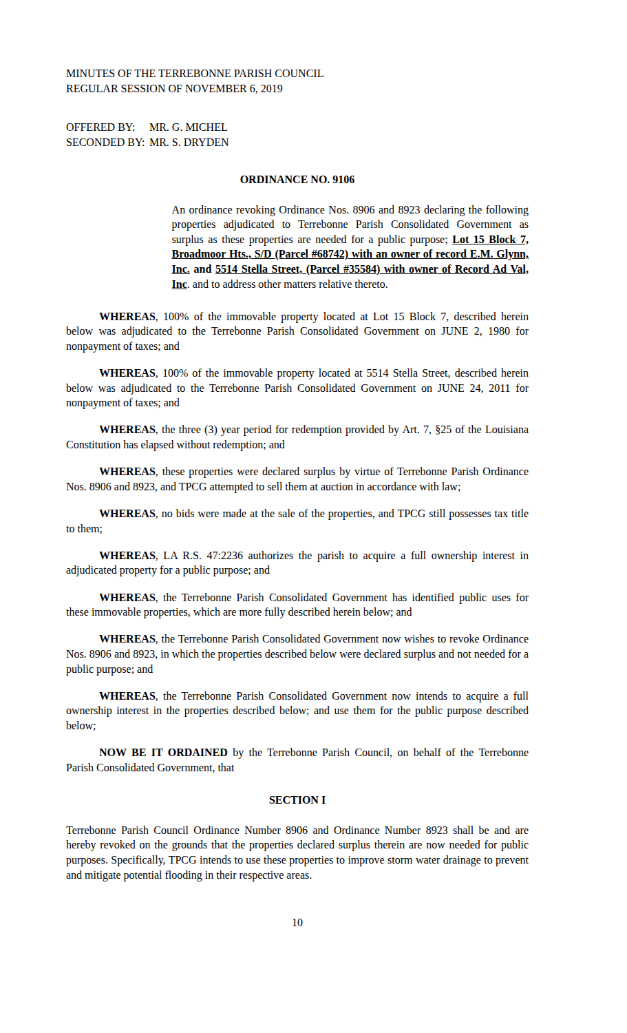Minutes of the Terrebonne Parish Council
Regular Session of November 6, 2019
| OFFERED BY: | MR. G. MICHEL |
| SECONDED BY: | MR. S. DRYDEN |
Ordinance No. 9106
An ordinance revoking Ordinance Nos. 8906 and 8923 declaring the following properties adjudicated to Terrebonne Parish Consolidated Government as surplus as these properties are needed for a public purpose; Lot 15 Block 7, Broadmoor Hts., S/D (Parcel #68742) with an owner of record E.M. Glynn, Inc. and 5514 Stella Street, (Parcel #35584) with owner of Record Ad Val, Inc. and to address other matters relative thereto.
WHEREAS, 100% of the immovable property located at Lot 15 Block 7, described herein below was adjudicated to the Terrebonne Parish Consolidated Government on JUNE 2, 1980 for nonpayment of taxes; and
WHEREAS, 100% of the immovable property located at 5514 Stella Street, described herein below was adjudicated to the Terrebonne Parish Consolidated Government on JUNE 24, 2011 for nonpayment of taxes; and
WHEREAS, the three (3) year period for redemption provided by Art. 7, §25 of the Louisiana Constitution has elapsed without redemption; and
WHEREAS, these properties were declared surplus by virtue of Terrebonne Parish Ordinance Nos. 8906 and 8923, and TPCG attempted to sell them at auction in accordance with law;
WHEREAS, no bids were made at the sale of the properties, and TPCG still possesses tax title to them;
WHEREAS, LA R.S. 47:2236 authorizes the parish to acquire a full ownership interest in adjudicated property for a public purpose; and
WHEREAS, the Terrebonne Parish Consolidated Government has identified public uses for these immovable properties, which are more fully described herein below; and
WHEREAS, the Terrebonne Parish Consolidated Government now wishes to revoke Ordinance Nos. 8906 and 8923, in which the properties described below were declared surplus and not needed for a public purpose; and
WHEREAS, the Terrebonne Parish Consolidated Government now intends to acquire a full ownership interest in the properties described below; and use them for the public purpose described below;
NOW BE IT ORDAINED by the Terrebonne Parish Council, on behalf of the Terrebonne Parish Consolidated Government, that
Section I
Terrebonne Parish Council Ordinance Number 8906 and Ordinance Number 8923 shall be and are hereby revoked on the grounds that the properties declared surplus therein are now needed for public purposes. Specifically, TPCG intends to use these properties to improve storm water drainage to prevent and mitigate potential flooding in their respective areas.
10